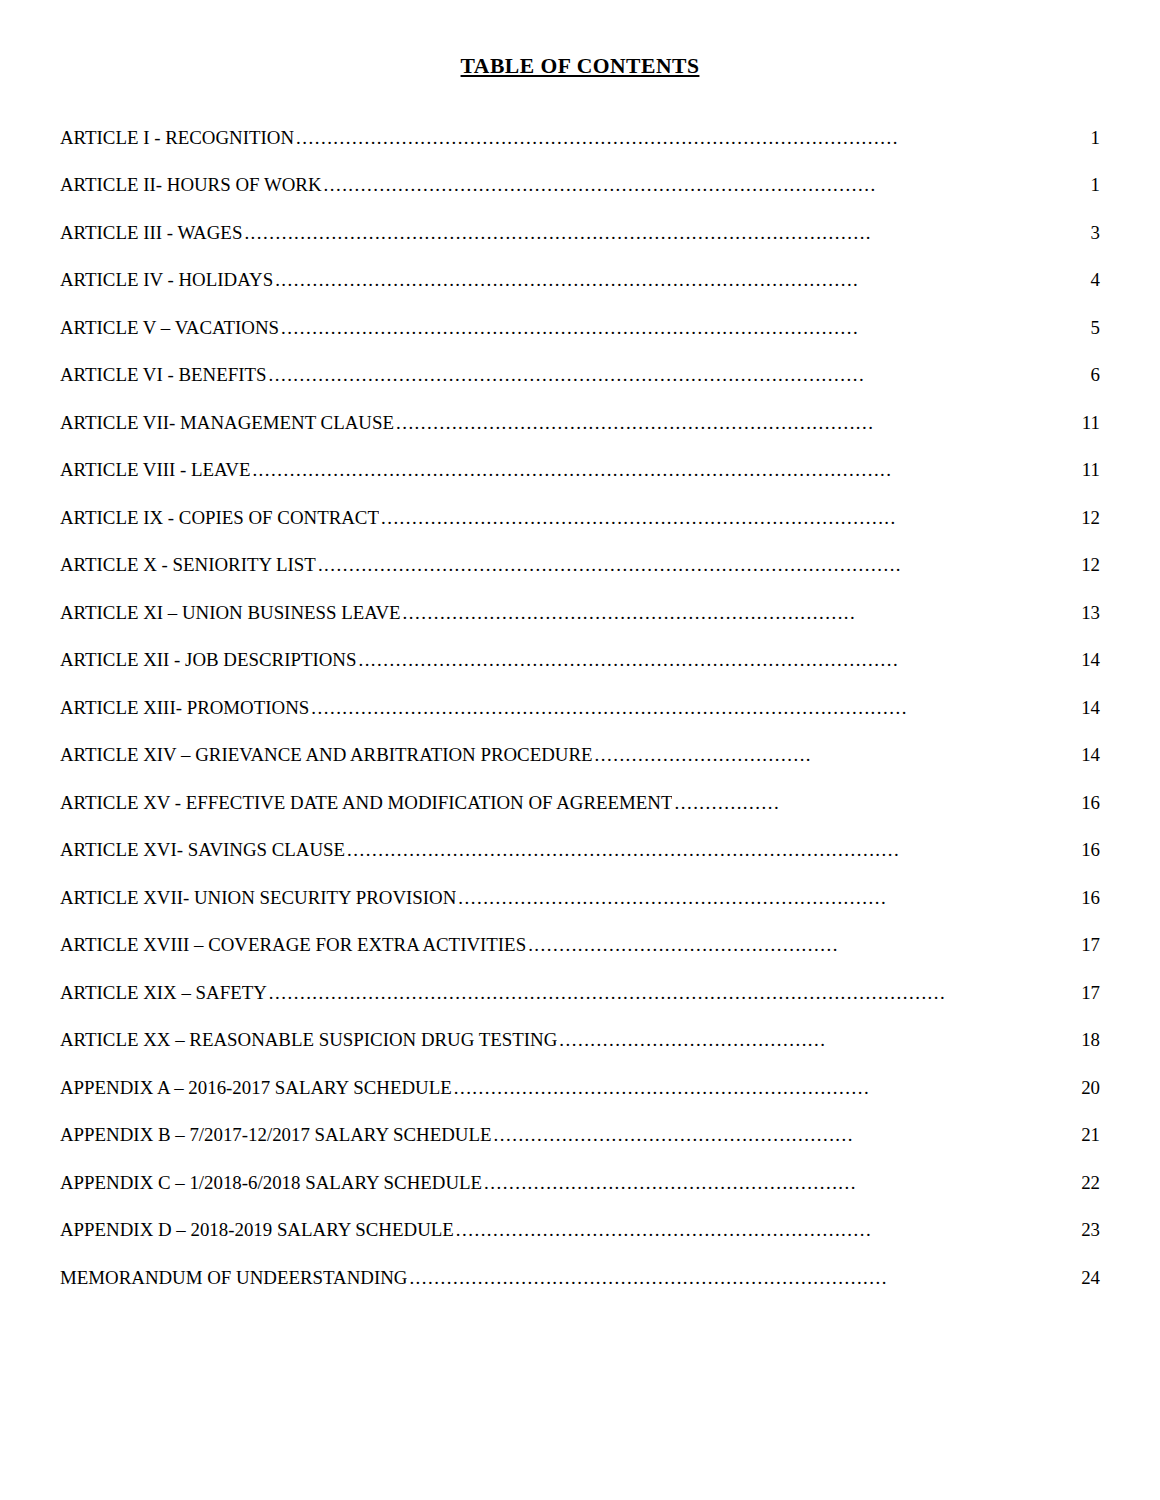TABLE OF CONTENTS
ARTICLE I - RECOGNITION................................................................................................. 1
ARTICLE II- HOURS OF WORK......................................................................................... 1
ARTICLE III - WAGES..................................................................................................... 3
ARTICLE IV - HOLIDAYS.............................................................................................. 4
ARTICLE V – VACATIONS............................................................................................. 5
ARTICLE VI - BENEFITS................................................................................................ 6
ARTICLE VII- MANAGEMENT CLAUSE............................................................................. 11
ARTICLE VIII - LEAVE....................................................................................................... 11
ARTICLE IX - COPIES OF CONTRACT................................................................................... 12
ARTICLE X - SENIORITY LIST.............................................................................................. 12
ARTICLE XI – UNION BUSINESS LEAVE......................................................................... 13
ARTICLE XII - JOB DESCRIPTIONS....................................................................................... 14
ARTICLE XIII- PROMOTIONS................................................................................................ 14
ARTICLE XIV – GRIEVANCE AND ARBITRATION PROCEDURE................................... 14
ARTICLE XV - EFFECTIVE DATE AND MODIFICATION OF AGREEMENT................. 16
ARTICLE XVI- SAVINGS CLAUSE......................................................................................... 16
ARTICLE XVII- UNION SECURITY PROVISION..................................................................... 16
ARTICLE XVIII – COVERAGE FOR EXTRA ACTIVITIES.................................................. 17
ARTICLE XIX – SAFETY............................................................................................................. 17
ARTICLE XX – REASONABLE SUSPICION DRUG TESTING........................................... 18
APPENDIX A – 2016-2017 SALARY SCHEDULE................................................................... 20
APPENDIX B – 7/2017-12/2017 SALARY SCHEDULE.......................................................... 21
APPENDIX C – 1/2018-6/2018 SALARY SCHEDULE............................................................ 22
APPENDIX D – 2018-2019 SALARY SCHEDULE................................................................... 23
MEMORANDUM OF UNDEERSTANDING............................................................................. 24